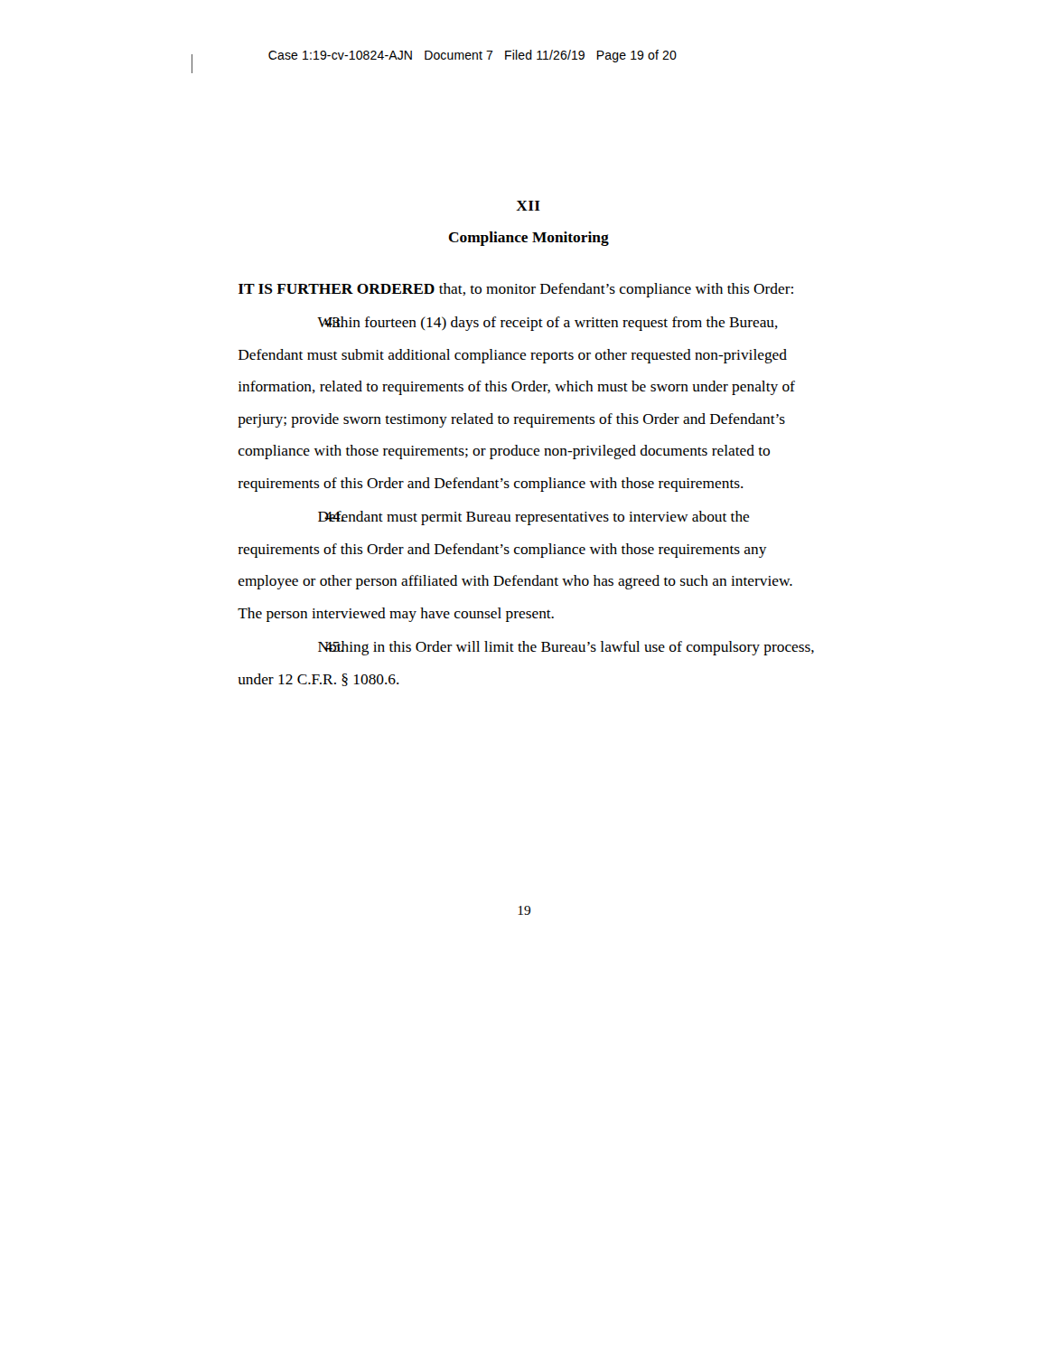Case 1:19-cv-10824-AJN Document 7 Filed 11/26/19 Page 19 of 20
XII
Compliance Monitoring
IT IS FURTHER ORDERED that, to monitor Defendant’s compliance with this Order:
43. Within fourteen (14) days of receipt of a written request from the Bureau, Defendant must submit additional compliance reports or other requested non-privileged information, related to requirements of this Order, which must be sworn under penalty of perjury; provide sworn testimony related to requirements of this Order and Defendant’s compliance with those requirements; or produce non-privileged documents related to requirements of this Order and Defendant’s compliance with those requirements.
44. Defendant must permit Bureau representatives to interview about the requirements of this Order and Defendant’s compliance with those requirements any employee or other person affiliated with Defendant who has agreed to such an interview. The person interviewed may have counsel present.
45. Nothing in this Order will limit the Bureau’s lawful use of compulsory process, under 12 C.F.R. § 1080.6.
19